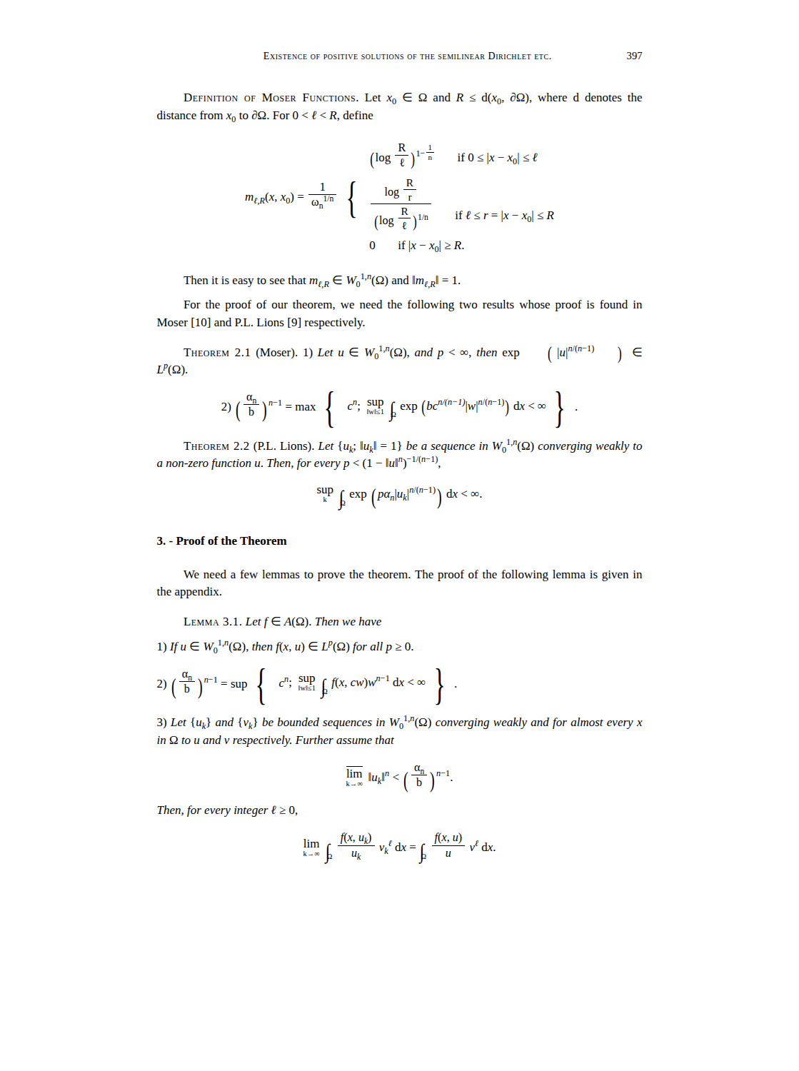Existence of positive solutions of the semilinear Dirichlet etc. 397
Definition of Moser Functions. Let x0 ∈ Ω and R ≤ d(x0, ∂Ω), where d denotes the distance from x0 to ∂Ω. For 0 < ℓ < R, define
mℓ,R(x, x0) = 1 ωn1/n { (log Rℓ)1−1 n if 0 ≤ |x − x0| ≤ ℓ log Rr(log Rℓ)1/n if ℓ ≤ r = |x − x0| ≤ R 0 if |x − x0| ≥ R.
Then it is easy to see that mℓ,R ∈ W01,n(Ω) and ‖mℓ,R‖ = 1.
For the proof of our theorem, we need the following two results whose proof is found in Moser [10] and P.L. Lions [9] respectively.
Theorem 2.1 (Moser). 1) Let u ∈ W01,n(Ω), and p < ∞, then exp (|u|n/(n−1)) ∈ Lp(Ω).
2) (αn b)n−1 = max { cn; sup‖w‖≤1 ∫Ω exp (bcn/(n−1)|w|n/(n−1)) dx < ∞ }.
Theorem 2.2 (P.L. Lions). Let {uk; ‖uk‖ = 1} be a sequence in W01,n(Ω) converging weakly to a non-zero function u. Then, for every p < (1 − ‖u‖n)−1/(n−1),
sup k ∫Ω exp (pαn|uk|n/(n−1)) dx < ∞.
3. - Proof of the Theorem
We need a few lemmas to prove the theorem. The proof of the following lemma is given in the appendix.
Lemma 3.1. Let f ∈ A(Ω). Then we have
1) If u ∈ W01,n(Ω), then f(x, u) ∈ Lp(Ω) for all p ≥ 0.
2) (αn b)n−1 = sup { cn; sup‖w‖≤1 ∫Ω f(x, cw)wn−1 dx < ∞ }.
3) Let {uk} and {vk} be bounded sequences in W01,n(Ω) converging weakly and for almost every x in Ω to u and v respectively. Further assume that
lim k→∞ ‖uk‖n < (αn b)n−1.
Then, for every integer ℓ ≥ 0,
lim k→∞ ∫Ω f(x, uk) uk vkℓ dx = ∫Ω f(x, u) u vℓ dx.